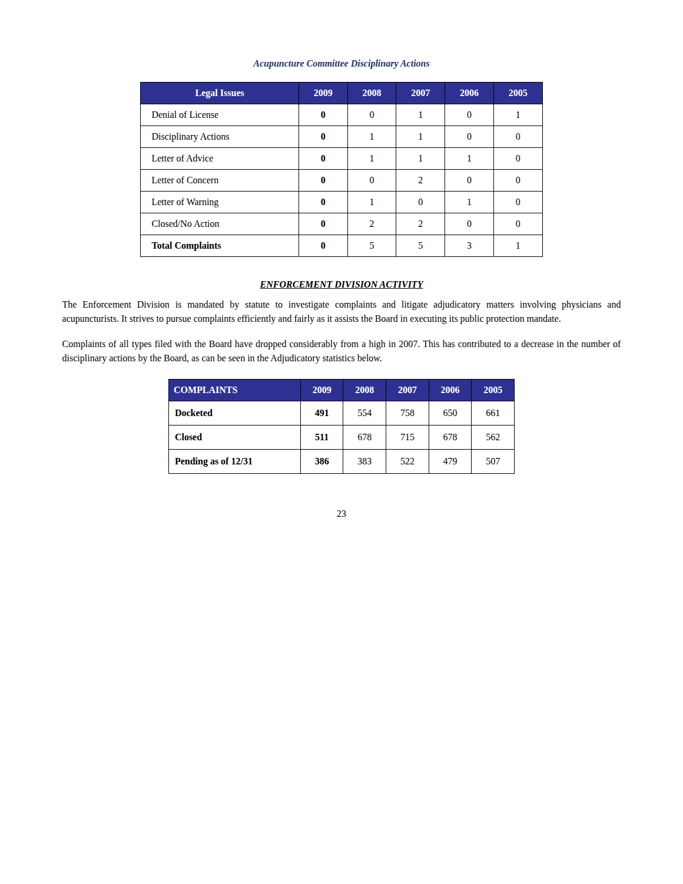Acupuncture Committee Disciplinary Actions
| Legal Issues | 2009 | 2008 | 2007 | 2006 | 2005 |
| --- | --- | --- | --- | --- | --- |
| Denial of License | 0 | 0 | 1 | 0 | 1 |
| Disciplinary Actions | 0 | 1 | 1 | 0 | 0 |
| Letter of Advice | 0 | 1 | 1 | 1 | 0 |
| Letter of Concern | 0 | 0 | 2 | 0 | 0 |
| Letter of Warning | 0 | 1 | 0 | 1 | 0 |
| Closed/No Action | 0 | 2 | 2 | 0 | 0 |
| Total Complaints | 0 | 5 | 5 | 3 | 1 |
ENFORCEMENT DIVISION ACTIVITY
The Enforcement Division is mandated by statute to investigate complaints and litigate adjudicatory matters involving physicians and acupuncturists. It strives to pursue complaints efficiently and fairly as it assists the Board in executing its public protection mandate.
Complaints of all types filed with the Board have dropped considerably from a high in 2007. This has contributed to a decrease in the number of disciplinary actions by the Board, as can be seen in the Adjudicatory statistics below.
| COMPLAINTS | 2009 | 2008 | 2007 | 2006 | 2005 |
| --- | --- | --- | --- | --- | --- |
| Docketed | 491 | 554 | 758 | 650 | 661 |
| Closed | 511 | 678 | 715 | 678 | 562 |
| Pending as of 12/31 | 386 | 383 | 522 | 479 | 507 |
23